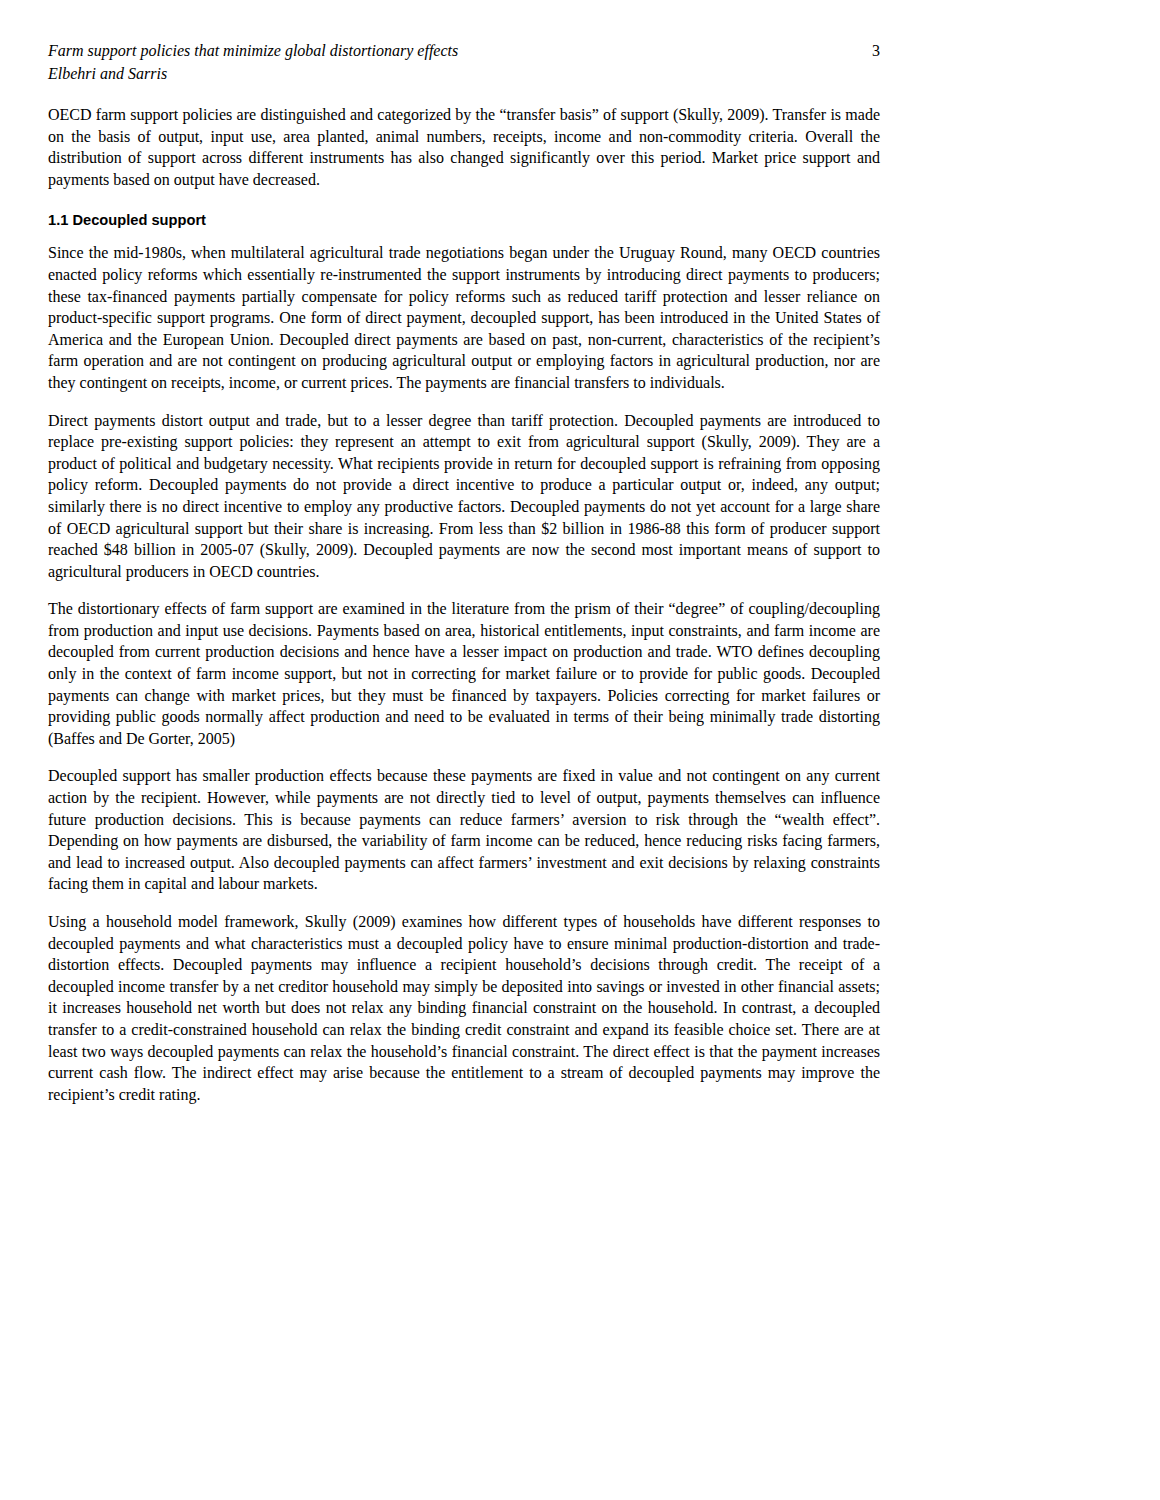Farm support policies that minimize global distortionary effects 3
Elbehri and Sarris
OECD farm support policies are distinguished and categorized by the “transfer basis” of support (Skully, 2009). Transfer is made on the basis of output, input use, area planted, animal numbers, receipts, income and non-commodity criteria. Overall the distribution of support across different instruments has also changed significantly over this period. Market price support and payments based on output have decreased.
1.1 Decoupled support
Since the mid-1980s, when multilateral agricultural trade negotiations began under the Uruguay Round, many OECD countries enacted policy reforms which essentially re-instrumented the support instruments by introducing direct payments to producers; these tax-financed payments partially compensate for policy reforms such as reduced tariff protection and lesser reliance on product-specific support programs. One form of direct payment, decoupled support, has been introduced in the United States of America and the European Union. Decoupled direct payments are based on past, non-current, characteristics of the recipient’s farm operation and are not contingent on producing agricultural output or employing factors in agricultural production, nor are they contingent on receipts, income, or current prices. The payments are financial transfers to individuals.
Direct payments distort output and trade, but to a lesser degree than tariff protection. Decoupled payments are introduced to replace pre-existing support policies: they represent an attempt to exit from agricultural support (Skully, 2009). They are a product of political and budgetary necessity. What recipients provide in return for decoupled support is refraining from opposing policy reform. Decoupled payments do not provide a direct incentive to produce a particular output or, indeed, any output; similarly there is no direct incentive to employ any productive factors. Decoupled payments do not yet account for a large share of OECD agricultural support but their share is increasing. From less than $2 billion in 1986-88 this form of producer support reached $48 billion in 2005-07 (Skully, 2009). Decoupled payments are now the second most important means of support to agricultural producers in OECD countries.
The distortionary effects of farm support are examined in the literature from the prism of their “degree” of coupling/decoupling from production and input use decisions. Payments based on area, historical entitlements, input constraints, and farm income are decoupled from current production decisions and hence have a lesser impact on production and trade. WTO defines decoupling only in the context of farm income support, but not in correcting for market failure or to provide for public goods. Decoupled payments can change with market prices, but they must be financed by taxpayers. Policies correcting for market failures or providing public goods normally affect production and need to be evaluated in terms of their being minimally trade distorting (Baffes and De Gorter, 2005)
Decoupled support has smaller production effects because these payments are fixed in value and not contingent on any current action by the recipient. However, while payments are not directly tied to level of output, payments themselves can influence future production decisions. This is because payments can reduce farmers’ aversion to risk through the “wealth effect”. Depending on how payments are disbursed, the variability of farm income can be reduced, hence reducing risks facing farmers, and lead to increased output. Also decoupled payments can affect farmers’ investment and exit decisions by relaxing constraints facing them in capital and labour markets.
Using a household model framework, Skully (2009) examines how different types of households have different responses to decoupled payments and what characteristics must a decoupled policy have to ensure minimal production-distortion and trade-distortion effects. Decoupled payments may influence a recipient household’s decisions through credit. The receipt of a decoupled income transfer by a net creditor household may simply be deposited into savings or invested in other financial assets; it increases household net worth but does not relax any binding financial constraint on the household. In contrast, a decoupled transfer to a credit-constrained household can relax the binding credit constraint and expand its feasible choice set. There are at least two ways decoupled payments can relax the household’s financial constraint. The direct effect is that the payment increases current cash flow. The indirect effect may arise because the entitlement to a stream of decoupled payments may improve the recipient’s credit rating.